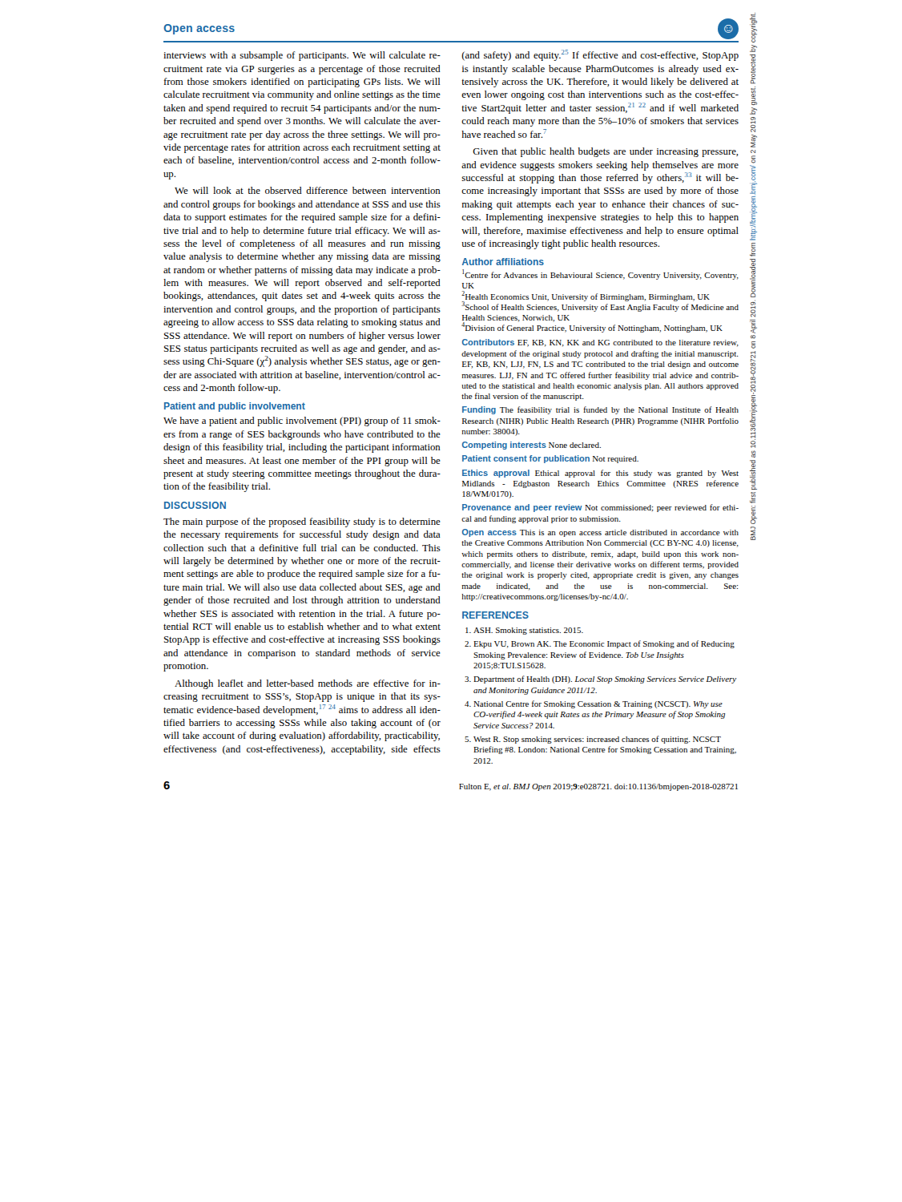BMJ Open: first published as 10.1136/bmjopen-2018-028721 on 8 April 2019. Downloaded from http://bmjopen.bmj.com/ on 2 May 2019 by guest. Protected by copyright.
Open access
☺
interviews with a subsample of participants. We will calculate recruitment rate via GP surgeries as a percentage of those recruited from those smokers identified on participating GPs lists. We will calculate recruitment via community and online settings as the time taken and spend required to recruit 54 participants and/or the number recruited and spend over 3 months. We will calculate the average recruitment rate per day across the three settings. We will provide percentage rates for attrition across each recruitment setting at each of baseline, intervention/control access and 2-month follow-up.
We will look at the observed difference between intervention and control groups for bookings and attendance at SSS and use this data to support estimates for the required sample size for a definitive trial and to help to determine future trial efficacy. We will assess the level of completeness of all measures and run missing value analysis to determine whether any missing data are missing at random or whether patterns of missing data may indicate a problem with measures. We will report observed and self-reported bookings, attendances, quit dates set and 4-week quits across the intervention and control groups, and the proportion of participants agreeing to allow access to SSS data relating to smoking status and SSS attendance. We will report on numbers of higher versus lower SES status participants recruited as well as age and gender, and assess using Chi-Square (χ2) analysis whether SES status, age or gender are associated with attrition at baseline, intervention/control access and 2-month follow-up.
Patient and public involvement
We have a patient and public involvement (PPI) group of 11 smokers from a range of SES backgrounds who have contributed to the design of this feasibility trial, including the participant information sheet and measures. At least one member of the PPI group will be present at study steering committee meetings throughout the duration of the feasibility trial.
Discussion
The main purpose of the proposed feasibility study is to determine the necessary requirements for successful study design and data collection such that a definitive full trial can be conducted. This will largely be determined by whether one or more of the recruitment settings are able to produce the required sample size for a future main trial. We will also use data collected about SES, age and gender of those recruited and lost through attrition to understand whether SES is associated with retention in the trial. A future potential RCT will enable us to establish whether and to what extent StopApp is effective and cost-effective at increasing SSS bookings and attendance in comparison to standard methods of service promotion.
Although leaflet and letter-based methods are effective for increasing recruitment to SSS’s, StopApp is unique in that its systematic evidence-based development,17 24 aims to address all identified barriers to accessing SSSs while also taking account of (or will take account of during evaluation) affordability, practicability, effectiveness (and cost-effectiveness), acceptability, side effects (and safety) and equity.25 If effective and cost-effective, StopApp is instantly scalable because PharmOutcomes is already used extensively across the UK. Therefore, it would likely be delivered at even lower ongoing cost than interventions such as the cost-effective Start2quit letter and taster session,21 22 and if well marketed could reach many more than the 5%–10% of smokers that services have reached so far.7
Given that public health budgets are under increasing pressure, and evidence suggests smokers seeking help themselves are more successful at stopping than those referred by others,33 it will become increasingly important that SSSs are used by more of those making quit attempts each year to enhance their chances of success. Implementing inexpensive strategies to help this to happen will, therefore, maximise effectiveness and help to ensure optimal use of increasingly tight public health resources.
Author affiliations
1Centre for Advances in Behavioural Science, Coventry University, Coventry, UK
2Health Economics Unit, University of Birmingham, Birmingham, UK
3School of Health Sciences, University of East Anglia Faculty of Medicine and Health Sciences, Norwich, UK
4Division of General Practice, University of Nottingham, Nottingham, UK
Contributors EF, KB, KN, KK and KG contributed to the literature review, development of the original study protocol and drafting the initial manuscript. EF, KB, KN, LJJ, FN, LS and TC contributed to the trial design and outcome measures. LJJ, FN and TC offered further feasibility trial advice and contributed to the statistical and health economic analysis plan. All authors approved the final version of the manuscript.
Funding The feasibility trial is funded by the National Institute of Health Research (NIHR) Public Health Research (PHR) Programme (NIHR Portfolio number: 38004).
Competing interests None declared.
Patient consent for publication Not required.
Ethics approval Ethical approval for this study was granted by West Midlands - Edgbaston Research Ethics Committee (NRES reference 18/WM/0170).
Provenance and peer review Not commissioned; peer reviewed for ethical and funding approval prior to submission.
Open access This is an open access article distributed in accordance with the Creative Commons Attribution Non Commercial (CC BY-NC 4.0) license, which permits others to distribute, remix, adapt, build upon this work non-commercially, and license their derivative works on different terms, provided the original work is properly cited, appropriate credit is given, any changes made indicated, and the use is non-commercial. See: http://creativecommons.org/licenses/by-nc/4.0/.
References
ASH. Smoking statistics. 2015.
Ekpu VU, Brown AK. The Economic Impact of Smoking and of Reducing Smoking Prevalence: Review of Evidence. Tob Use Insights 2015;8:TUI.S15628.
Department of Health (DH). Local Stop Smoking Services Service Delivery and Monitoring Guidance 2011/12.
National Centre for Smoking Cessation & Training (NCSCT). Why use CO-verified 4-week quit Rates as the Primary Measure of Stop Smoking Service Success? 2014.
West R. Stop smoking services: increased chances of quitting. NCSCT Briefing #8. London: National Centre for Smoking Cessation and Training, 2012.
6
Fulton E, et al. BMJ Open 2019;9:e028721. doi:10.1136/bmjopen-2018-028721